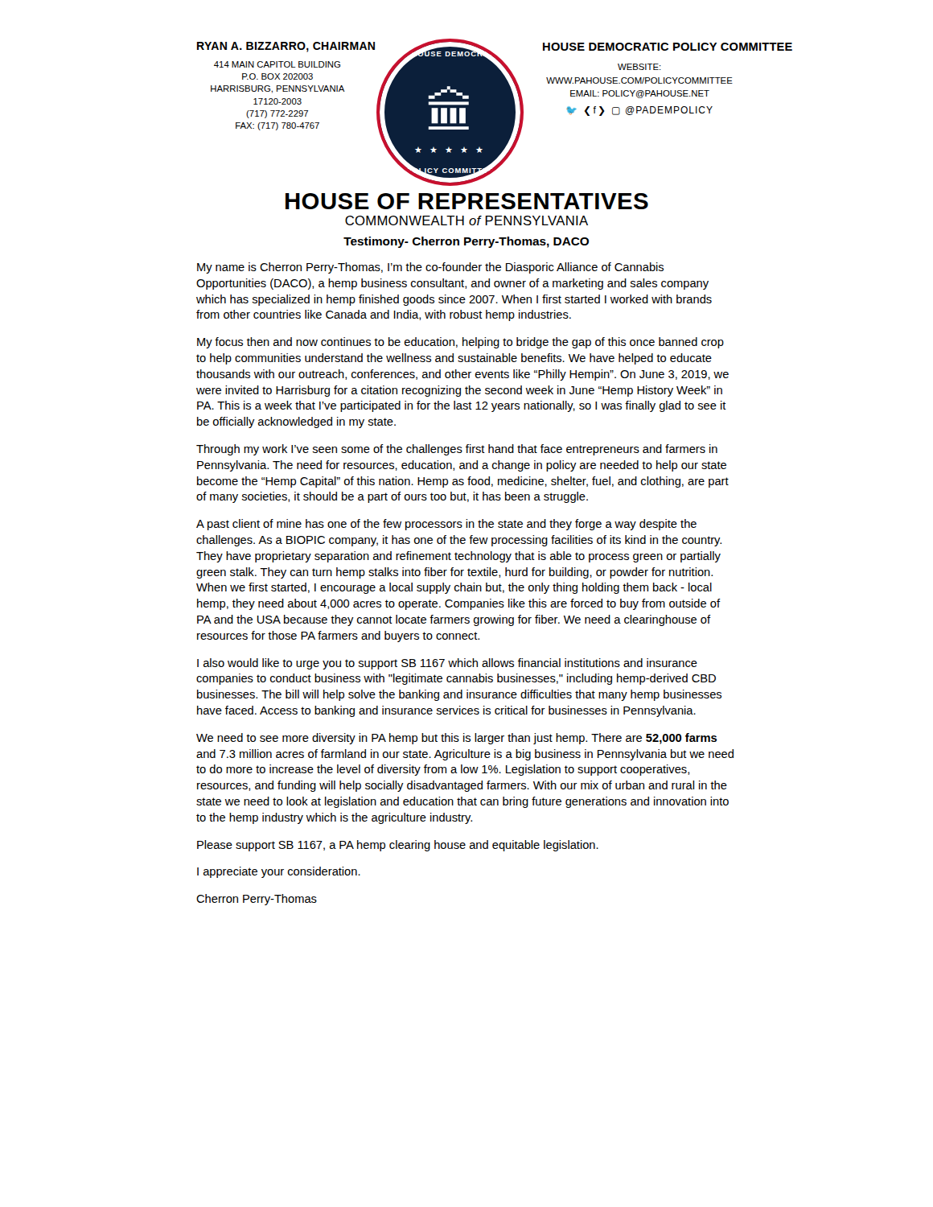RYAN A. BIZZARRO, CHAIRMAN
414 MAIN CAPITOL BUILDING
P.O. BOX 202003
HARRISBURG, PENNSYLVANIA 17120-2003
(717) 772-2297
FAX: (717) 780-4767
PA HOUSE DEMOCRATIC POLICY COMMITTEE
🏛
★ ★ ★ ★ ★
HOUSE DEMOCRATIC POLICY COMMITTEE
WEBSITE: WWW.PAHOUSE.COM/POLICYCOMMITTEE
EMAIL: POLICY@PAHOUSE.NET
🐦 ❮f❯ ▢@PADEMPOLICY
HOUSE OF REPRESENTATIVES
COMMONWEALTH of PENNSYLVANIA
Testimony- Cherron Perry-Thomas, DACO
My name is Cherron Perry-Thomas, I’m the co-founder the Diasporic Alliance of Cannabis Opportunities (DACO), a hemp business consultant, and owner of a marketing and sales company which has specialized in hemp finished goods since 2007. When I first started I worked with brands from other countries like Canada and India, with robust hemp industries.
My focus then and now continues to be education, helping to bridge the gap of this once banned crop to help communities understand the wellness and sustainable benefits. We have helped to educate thousands with our outreach, conferences, and other events like “Philly Hempin”. On June 3, 2019, we were invited to Harrisburg for a citation recognizing the second week in June “Hemp History Week” in PA. This is a week that I’ve participated in for the last 12 years nationally, so I was finally glad to see it be officially acknowledged in my state.
Through my work I’ve seen some of the challenges first hand that face entrepreneurs and farmers in Pennsylvania. The need for resources, education, and a change in policy are needed to help our state become the “Hemp Capital” of this nation. Hemp as food, medicine, shelter, fuel, and clothing, are part of many societies, it should be a part of ours too but, it has been a struggle.
A past client of mine has one of the few processors in the state and they forge a way despite the challenges. As a BIOPIC company, it has one of the few processing facilities of its kind in the country. They have proprietary separation and refinement technology that is able to process green or partially green stalk. They can turn hemp stalks into fiber for textile, hurd for building, or powder for nutrition. When we first started, I encourage a local supply chain but, the only thing holding them back - local hemp, they need about 4,000 acres to operate. Companies like this are forced to buy from outside of PA and the USA because they cannot locate farmers growing for fiber. We need a clearinghouse of resources for those PA farmers and buyers to connect.
I also would like to urge you to support SB 1167 which allows financial institutions and insurance companies to conduct business with "legitimate cannabis businesses," including hemp-derived CBD businesses. The bill will help solve the banking and insurance difficulties that many hemp businesses have faced. Access to banking and insurance services is critical for businesses in Pennsylvania.
We need to see more diversity in PA hemp but this is larger than just hemp. There are 52,000 farms and 7.3 million acres of farmland in our state. Agriculture is a big business in Pennsylvania but we need to do more to increase the level of diversity from a low 1%. Legislation to support cooperatives, resources, and funding will help socially disadvantaged farmers. With our mix of urban and rural in the state we need to look at legislation and education that can bring future generations and innovation into to the hemp industry which is the agriculture industry.
Please support SB 1167, a PA hemp clearing house and equitable legislation.
I appreciate your consideration.
Cherron Perry-Thomas